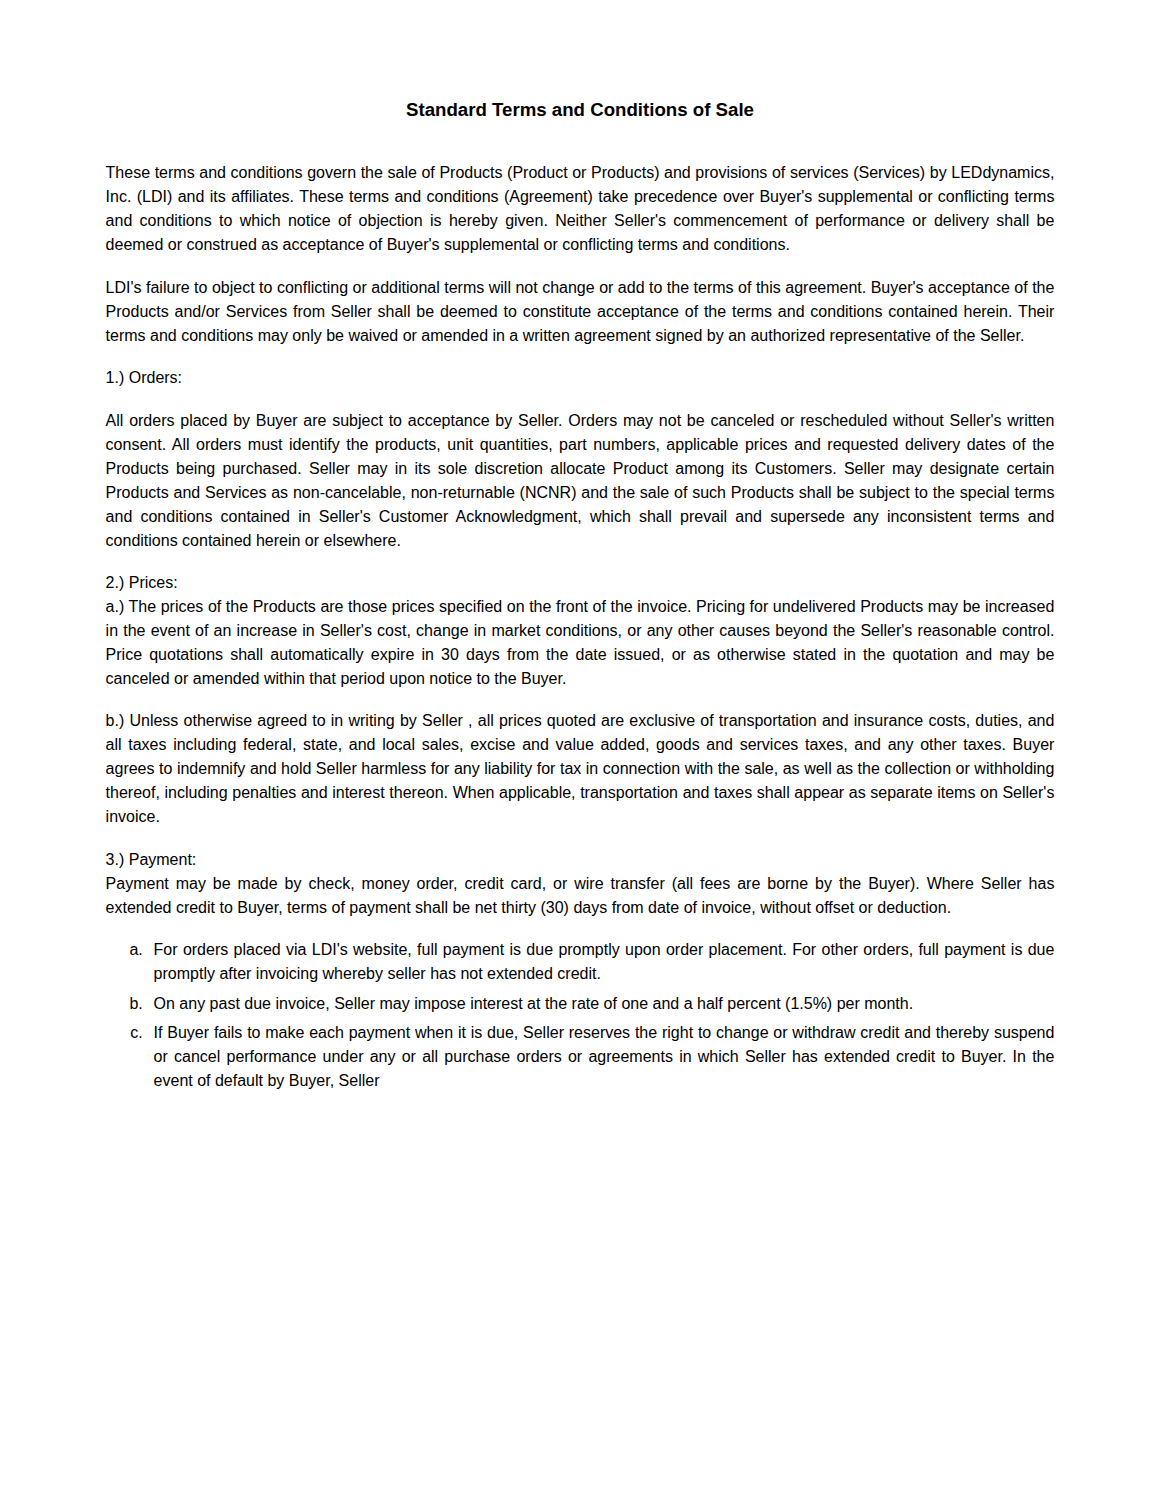Standard Terms and Conditions of Sale
These terms and conditions govern the sale of Products (Product or Products) and provisions of services (Services) by LEDdynamics, Inc. (LDI) and its affiliates. These terms and conditions (Agreement) take precedence over Buyer's supplemental or conflicting terms and conditions to which notice of objection is hereby given. Neither Seller's commencement of performance or delivery shall be deemed or construed as acceptance of Buyer's supplemental or conflicting terms and conditions.
LDI's failure to object to conflicting or additional terms will not change or add to the terms of this agreement. Buyer's acceptance of the Products and/or Services from Seller shall be deemed to constitute acceptance of the terms and conditions contained herein. Their terms and conditions may only be waived or amended in a written agreement signed by an authorized representative of the Seller.
1.) Orders:
All orders placed by Buyer are subject to acceptance by Seller. Orders may not be canceled or rescheduled without Seller's written consent. All orders must identify the products, unit quantities, part numbers, applicable prices and requested delivery dates of the Products being purchased. Seller may in its sole discretion allocate Product among its Customers. Seller may designate certain Products and Services as non-cancelable, non-returnable (NCNR) and the sale of such Products shall be subject to the special terms and conditions contained in Seller's Customer Acknowledgment, which shall prevail and supersede any inconsistent terms and conditions contained herein or elsewhere.
2.) Prices:
a.) The prices of the Products are those prices specified on the front of the invoice. Pricing for undelivered Products may be increased in the event of an increase in Seller's cost, change in market conditions, or any other causes beyond the Seller's reasonable control. Price quotations shall automatically expire in 30 days from the date issued, or as otherwise stated in the quotation and may be canceled or amended within that period upon notice to the Buyer.
b.) Unless otherwise agreed to in writing by Seller , all prices quoted are exclusive of transportation and insurance costs, duties, and all taxes including federal, state, and local sales, excise and value added, goods and services taxes, and any other taxes. Buyer agrees to indemnify and hold Seller harmless for any liability for tax in connection with the sale, as well as the collection or withholding thereof, including penalties and interest thereon. When applicable, transportation and taxes shall appear as separate items on Seller's invoice.
3.) Payment:
Payment may be made by check, money order, credit card, or wire transfer (all fees are borne by the Buyer). Where Seller has extended credit to Buyer, terms of payment shall be net thirty (30) days from date of invoice, without offset or deduction.
For orders placed via LDI's website, full payment is due promptly upon order placement. For other orders, full payment is due promptly after invoicing whereby seller has not extended credit.
On any past due invoice, Seller may impose interest at the rate of one and a half percent (1.5%) per month.
If Buyer fails to make each payment when it is due, Seller reserves the right to change or withdraw credit and thereby suspend or cancel performance under any or all purchase orders or agreements in which Seller has extended credit to Buyer. In the event of default by Buyer, Seller